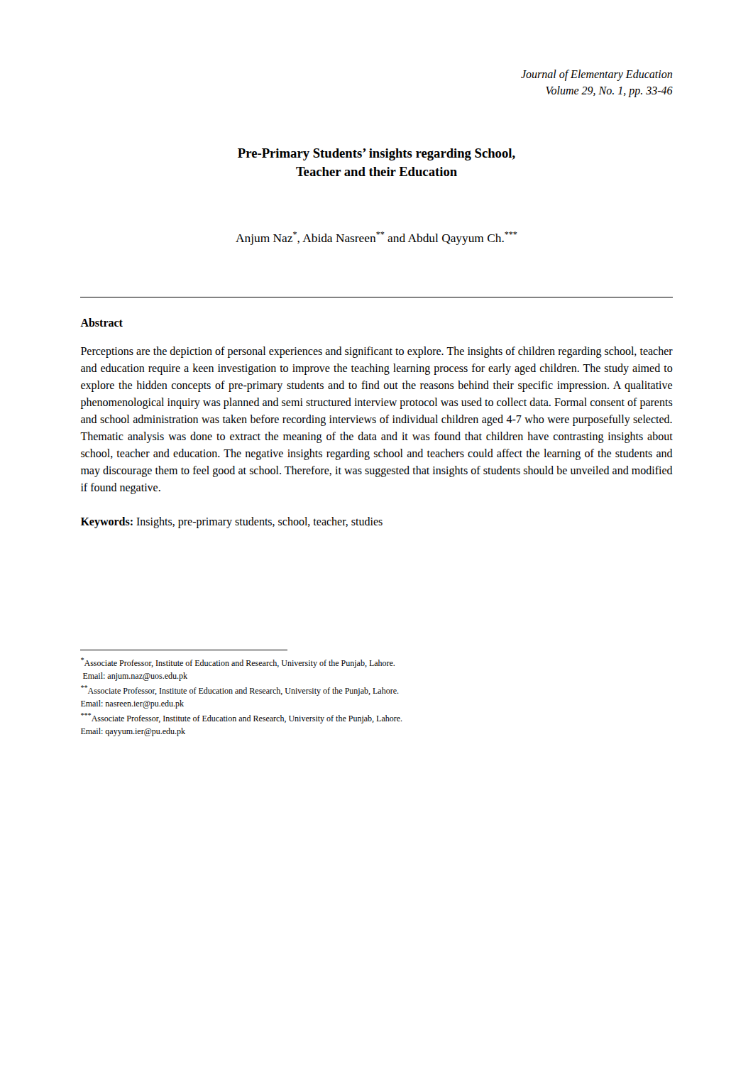Journal of Elementary Education
Volume 29, No. 1, pp. 33-46
Pre-Primary Students’ insights regarding School,
Teacher and their Education
Anjum Naz*, Abida Nasreen** and Abdul Qayyum Ch.***
Abstract
Perceptions are the depiction of personal experiences and significant to explore. The insights of children regarding school, teacher and education require a keen investigation to improve the teaching learning process for early aged children. The study aimed to explore the hidden concepts of pre-primary students and to find out the reasons behind their specific impression. A qualitative phenomenological inquiry was planned and semi structured interview protocol was used to collect data. Formal consent of parents and school administration was taken before recording interviews of individual children aged 4-7 who were purposefully selected. Thematic analysis was done to extract the meaning of the data and it was found that children have contrasting insights about school, teacher and education. The negative insights regarding school and teachers could affect the learning of the students and may discourage them to feel good at school. Therefore, it was suggested that insights of students should be unveiled and modified if found negative.
Keywords: Insights, pre-primary students, school, teacher, studies
*Associate Professor, Institute of Education and Research, University of the Punjab, Lahore.
Email: anjum.naz@uos.edu.pk
**Associate Professor, Institute of Education and Research, University of the Punjab, Lahore.
Email: nasreen.ier@pu.edu.pk
***Associate Professor, Institute of Education and Research, University of the Punjab, Lahore.
Email: qayyum.ier@pu.edu.pk